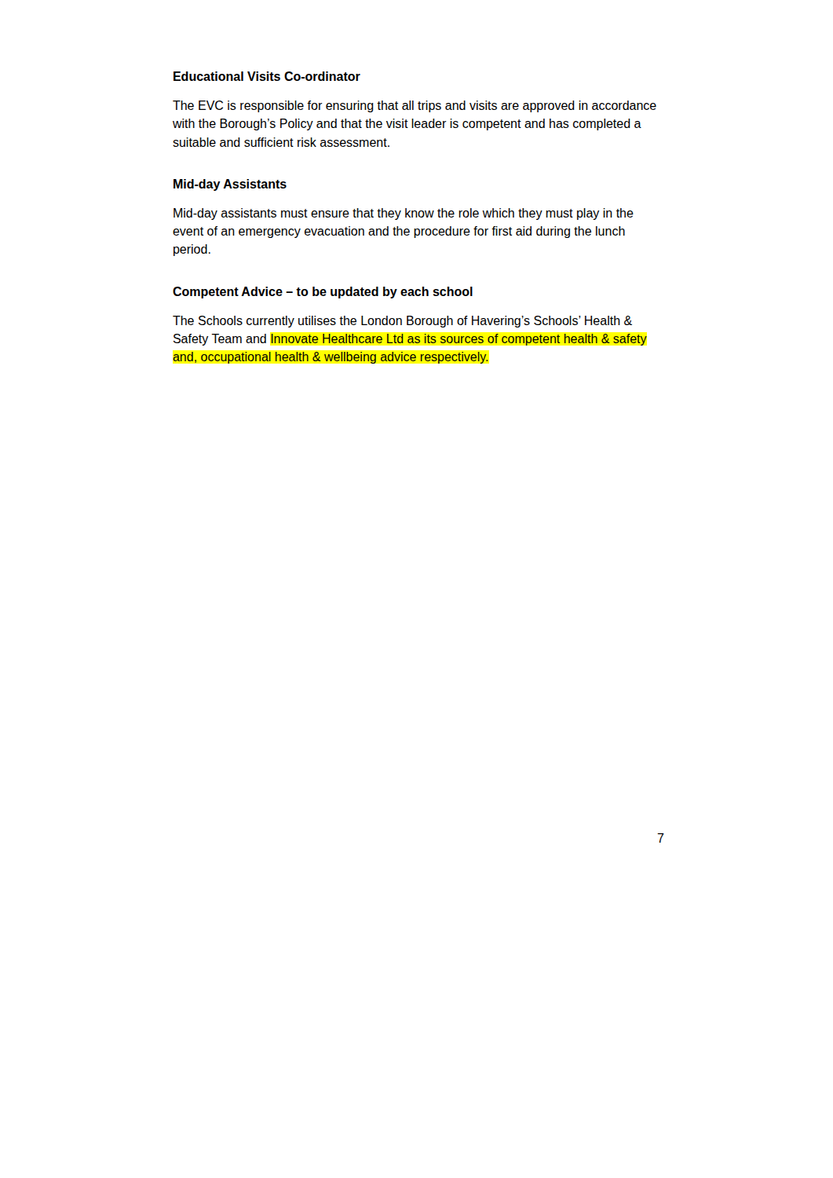Educational Visits Co-ordinator
The EVC is responsible for ensuring that all trips and visits are approved in accordance with the Borough’s Policy and that the visit leader is competent and has completed a suitable and sufficient risk assessment.
Mid-day Assistants
Mid-day assistants must ensure that they know the role which they must play in the event of an emergency evacuation and the procedure for first aid during the lunch period.
Competent Advice – to be updated by each school
The Schools currently utilises the London Borough of Havering’s Schools’ Health & Safety Team and Innovate Healthcare Ltd as its sources of competent health & safety and, occupational health & wellbeing advice respectively.
7